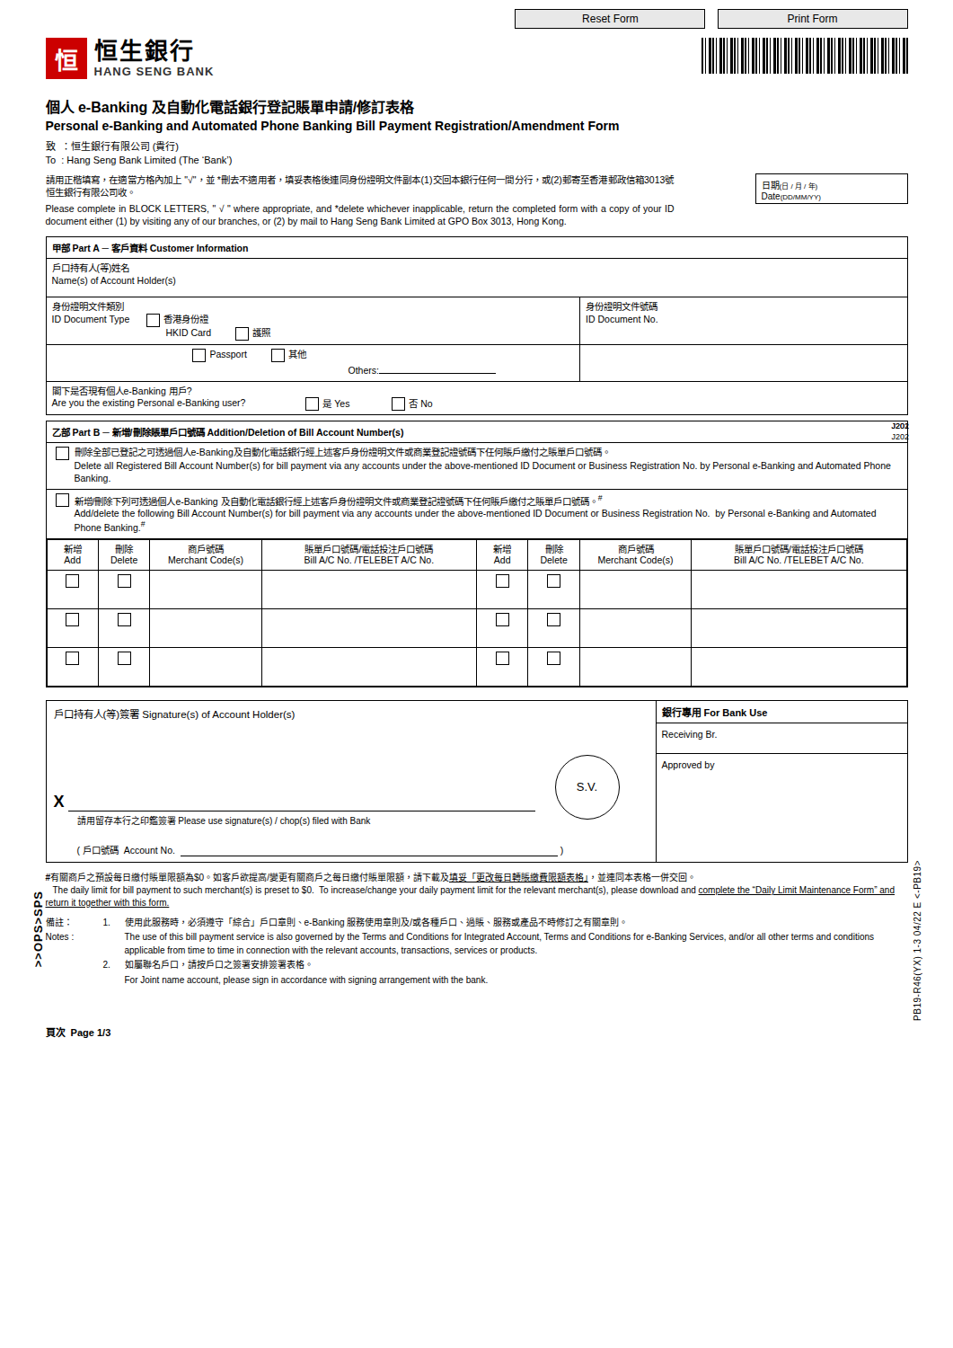Reset Form Print Form
恒
恒生銀行
HANG SENG BANK
個人 e-Banking 及自動化電話銀行登記賬單申請/修訂表格
Personal e-Banking and Automated Phone Banking Bill Payment Registration/Amendment Form
致 ：恒生銀行有限公司 (貴行)
To : Hang Seng Bank Limited (The ‘Bank’)
請用正楷填寫，在適當方格內加上 "√"，並 *刪去不適用者，填妥表格後連同身份證明文件副本(1)交回本銀行任何一間分行，或(2)郵寄至香港郵政信箱3013號恒生銀行有限公司收。
Please complete in BLOCK LETTERS, " √ " where appropriate, and *delete whichever inapplicable, return the completed form with a copy of your ID document either (1) by visiting any of our branches, or (2) by mail to Hang Seng Bank Limited at GPO Box 3013, Hong Kong.
日期(日 / 月 / 年)
Date(DD/MM/YY)
| 甲部 Part A ─ 客戶資料 Customer Information |
| 戶口持有人(等)姓名 Name(s) of Account Holder(s) |
| 身份證明文件類別 ID Document Type 香港身份證 HKID Card 護照 | 身份證明文件號碼 ID Document No. |
| Passport 其他 Others: | |
| 閣下是否現有個人e-Banking 用戶? Are you the existing Personal e-Banking user? 是 Yes 否 No |
| 乙部 Part B ─ 新增/刪除賬單戶口號碼 Addition/Deletion of Bill Account Number(s) |
| 刪除全部已登記之可透過個人e-Banking及自動化電話銀行經上述客戶身份證明文件或商業登記證號碼下任何賬戶繳付之賬單戶口號碼。 Delete all Registered Bill Account Number(s) for bill payment via any accounts under the above-mentioned ID Document or Business Registration No. by Personal e-Banking and Automated Phone Banking. J202 |
| 新增/刪除下列可透過個人e-Banking 及自動化電話銀行經上述客戶身份證明文件或商業登記證號碼下任何賬戶繳付之賬單戶口號碼。 # Add/delete the following Bill Account Number(s) for bill payment via any accounts under the above-mentioned ID Document or Business Registration No. by Personal e-Banking and Automated Phone Banking. # J201 J202 |
| / 新增 Add / 刪除 Delete / 商戶號碼 Merchant Code(s) / 賬單戶口號碼/電話投注戶口號碼 Bill A/C No. /TELEBET A/C No. / 新增 Add / 刪除 Delete / 商戶號碼 Merchant Code(s) / 賬單戶口號碼/電話投注戶口號碼 Bill A/C No. /TELEBET A/C No. / / --- / --- / --- / --- / --- / --- / --- / --- / |
戶口持有人(等)簽署 Signature(s) of Account Holder(s)
S.V.
X
請用留存本行之印鑑簽署 Please use signature(s) / chop(s) filed with Bank
( 戶口號碼 Account No. )
銀行專用 For Bank Use
Receiving Br.
Approved by
#有關商戶之預設每日繳付賬單限額為$0。如客戶欲提高/變更有關商戶之每日繳付賬單限額，請下載及填妥「更改每日轉賬繳費限額表格」，並連同本表格一併交回。
The daily limit for bill payment to such merchant(s) is preset to $0. To increase/change your daily payment limit for the relevant merchant(s), please download and complete the “Daily Limit Maintenance Form” and return it together with this form.
| 備註： | 1. | 使用此服務時，必須遵守「綜合」戶口章則、e-Banking 服務使用章則及/或各種戶口、過賬、服務或產品不時修訂之有關章則。 |
| Notes : | | The use of this bill payment service is also governed by the Terms and Conditions for Integrated Account, Terms and Conditions for e-Banking Services, and/or all other terms and conditions applicable from time to time in connection with the relevant accounts, transactions, services or products. |
| | 2. | 如屬聯名戶口，請按戶口之簽署安排簽署表格。 |
| | | For Joint name account, please sign in accordance with signing arrangement with the bank. |
>>OPS>SPS
PB19-R46(YX) 1-3 04/22 E <-PB19>
頁次 Page 1/3